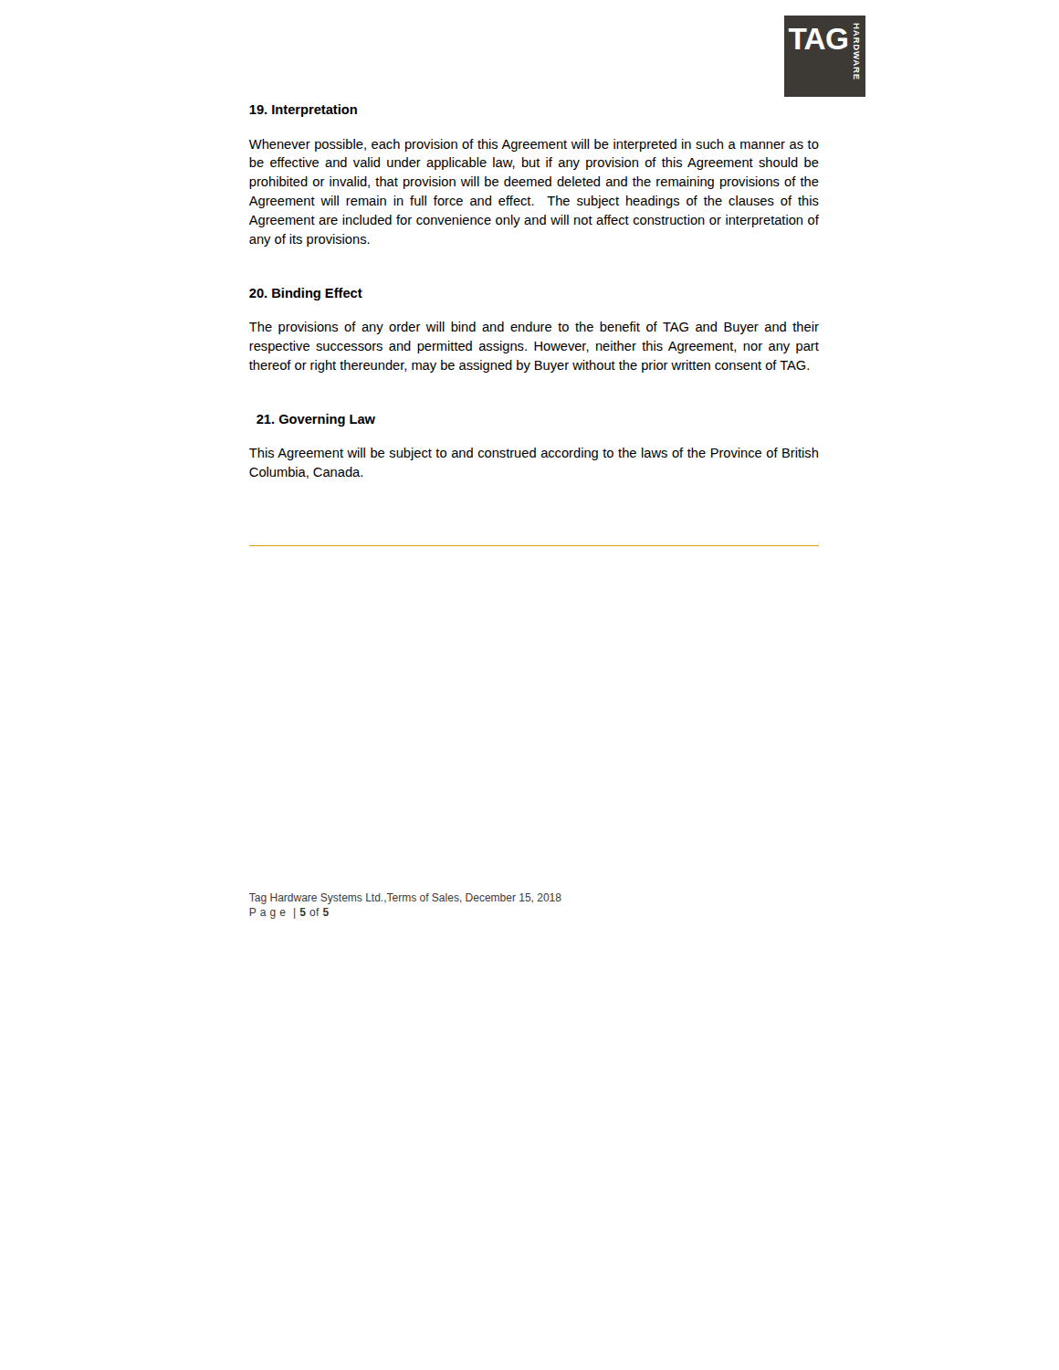TAG HARDWARE
19. Interpretation
Whenever possible, each provision of this Agreement will be interpreted in such a manner as to be effective and valid under applicable law, but if any provision of this Agreement should be prohibited or invalid, that provision will be deemed deleted and the remaining provisions of the Agreement will remain in full force and effect. The subject headings of the clauses of this Agreement are included for convenience only and will not affect construction or interpretation of any of its provisions.
20. Binding Effect
The provisions of any order will bind and endure to the benefit of TAG and Buyer and their respective successors and permitted assigns. However, neither this Agreement, nor any part thereof or right thereunder, may be assigned by Buyer without the prior written consent of TAG.
21. Governing Law
This Agreement will be subject to and construed according to the laws of the Province of British Columbia, Canada.
Tag Hardware Systems Ltd.,Terms of Sales, December 15, 2018
P a g e | 5 of 5